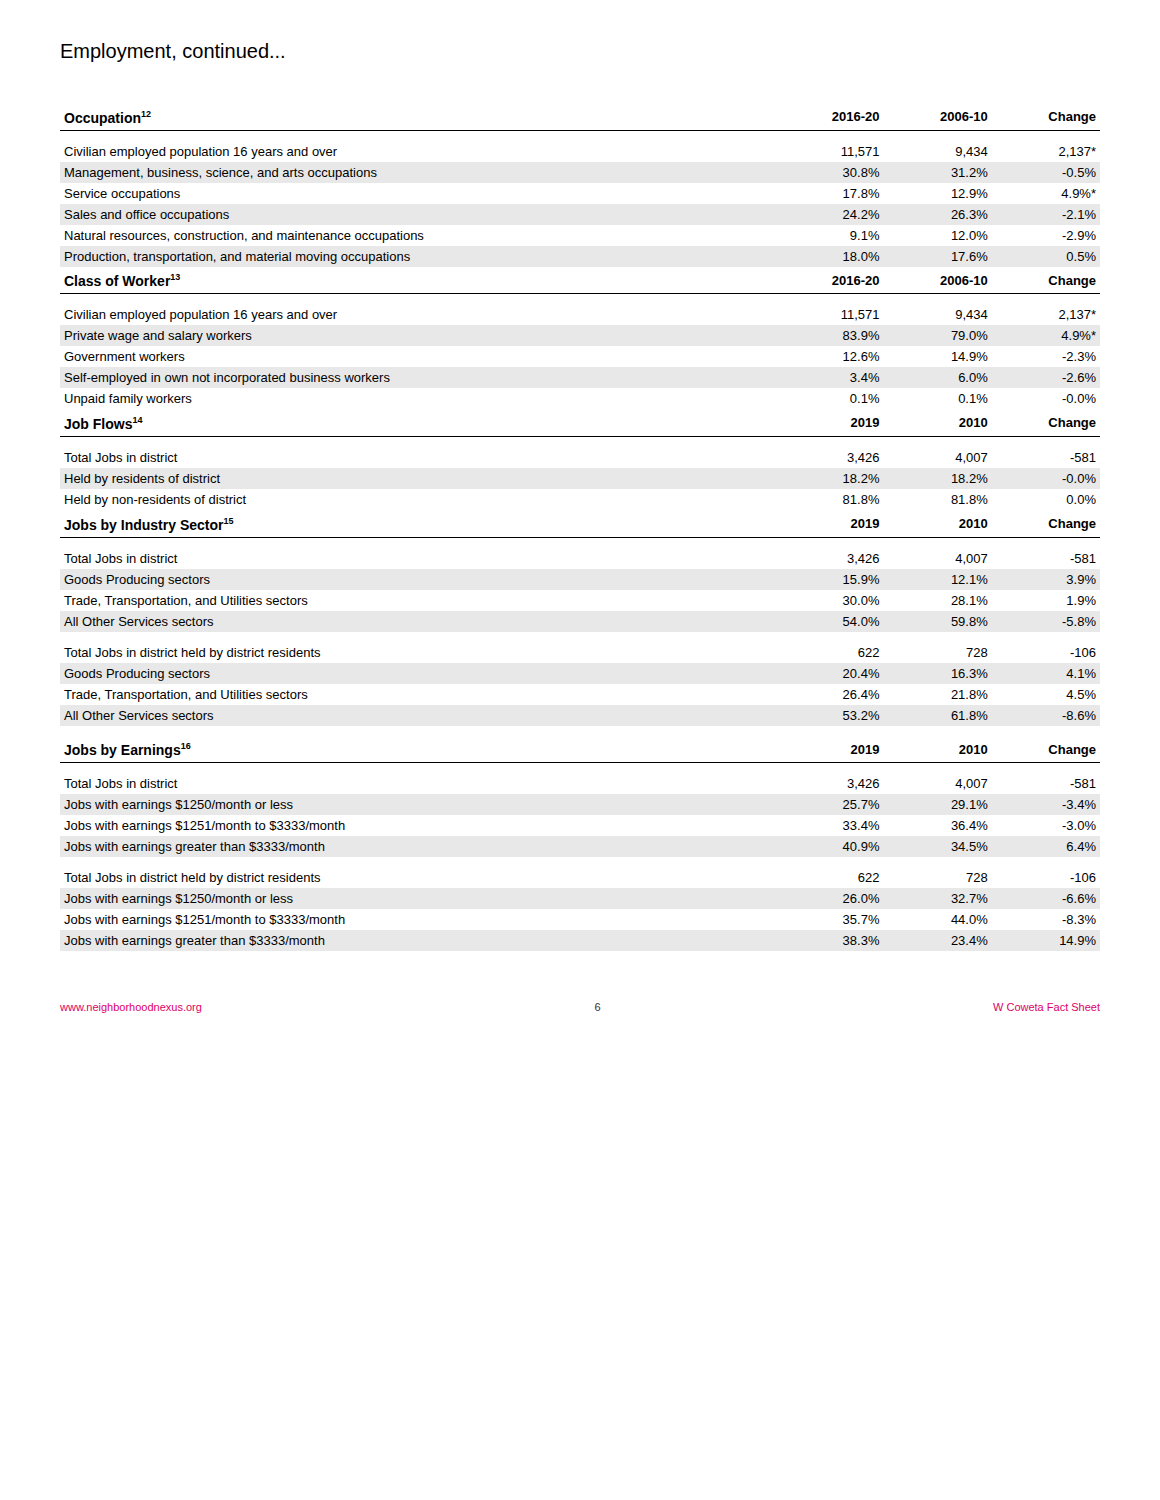Employment, continued...
| Occupation 12 | 2016-20 | 2006-10 | Change |
| Civilian employed population 16 years and over | 11,571 | 9,434 | 2,137* |
| Management, business, science, and arts occupations | 30.8% | 31.2% | -0.5% |
| Service occupations | 17.8% | 12.9% | 4.9%* |
| Sales and office occupations | 24.2% | 26.3% | -2.1% |
| Natural resources, construction, and maintenance occupations | 9.1% | 12.0% | -2.9% |
| Production, transportation, and material moving occupations | 18.0% | 17.6% | 0.5% |
| Class of Worker 13 | 2016-20 | 2006-10 | Change |
| Civilian employed population 16 years and over | 11,571 | 9,434 | 2,137* |
| Private wage and salary workers | 83.9% | 79.0% | 4.9%* |
| Government workers | 12.6% | 14.9% | -2.3% |
| Self-employed in own not incorporated business workers | 3.4% | 6.0% | -2.6% |
| Unpaid family workers | 0.1% | 0.1% | -0.0% |
| Job Flows 14 | 2019 | 2010 | Change |
| Total Jobs in district | 3,426 | 4,007 | -581 |
| Held by residents of district | 18.2% | 18.2% | -0.0% |
| Held by non-residents of district | 81.8% | 81.8% | 0.0% |
| Jobs by Industry Sector 15 | 2019 | 2010 | Change |
| Total Jobs in district | 3,426 | 4,007 | -581 |
| Goods Producing sectors | 15.9% | 12.1% | 3.9% |
| Trade, Transportation, and Utilities sectors | 30.0% | 28.1% | 1.9% |
| All Other Services sectors | 54.0% | 59.8% | -5.8% |
| Total Jobs in district held by district residents | 622 | 728 | -106 |
| Goods Producing sectors | 20.4% | 16.3% | 4.1% |
| Trade, Transportation, and Utilities sectors | 26.4% | 21.8% | 4.5% |
| All Other Services sectors | 53.2% | 61.8% | -8.6% |
| Jobs by Earnings 16 | 2019 | 2010 | Change |
| Total Jobs in district | 3,426 | 4,007 | -581 |
| Jobs with earnings $1250/month or less | 25.7% | 29.1% | -3.4% |
| Jobs with earnings $1251/month to $3333/month | 33.4% | 36.4% | -3.0% |
| Jobs with earnings greater than $3333/month | 40.9% | 34.5% | 6.4% |
| Total Jobs in district held by district residents | 622 | 728 | -106 |
| Jobs with earnings $1250/month or less | 26.0% | 32.7% | -6.6% |
| Jobs with earnings $1251/month to $3333/month | 35.7% | 44.0% | -8.3% |
| Jobs with earnings greater than $3333/month | 38.3% | 23.4% | 14.9% |
www.neighborhoodnexus.org
6
W Coweta Fact Sheet